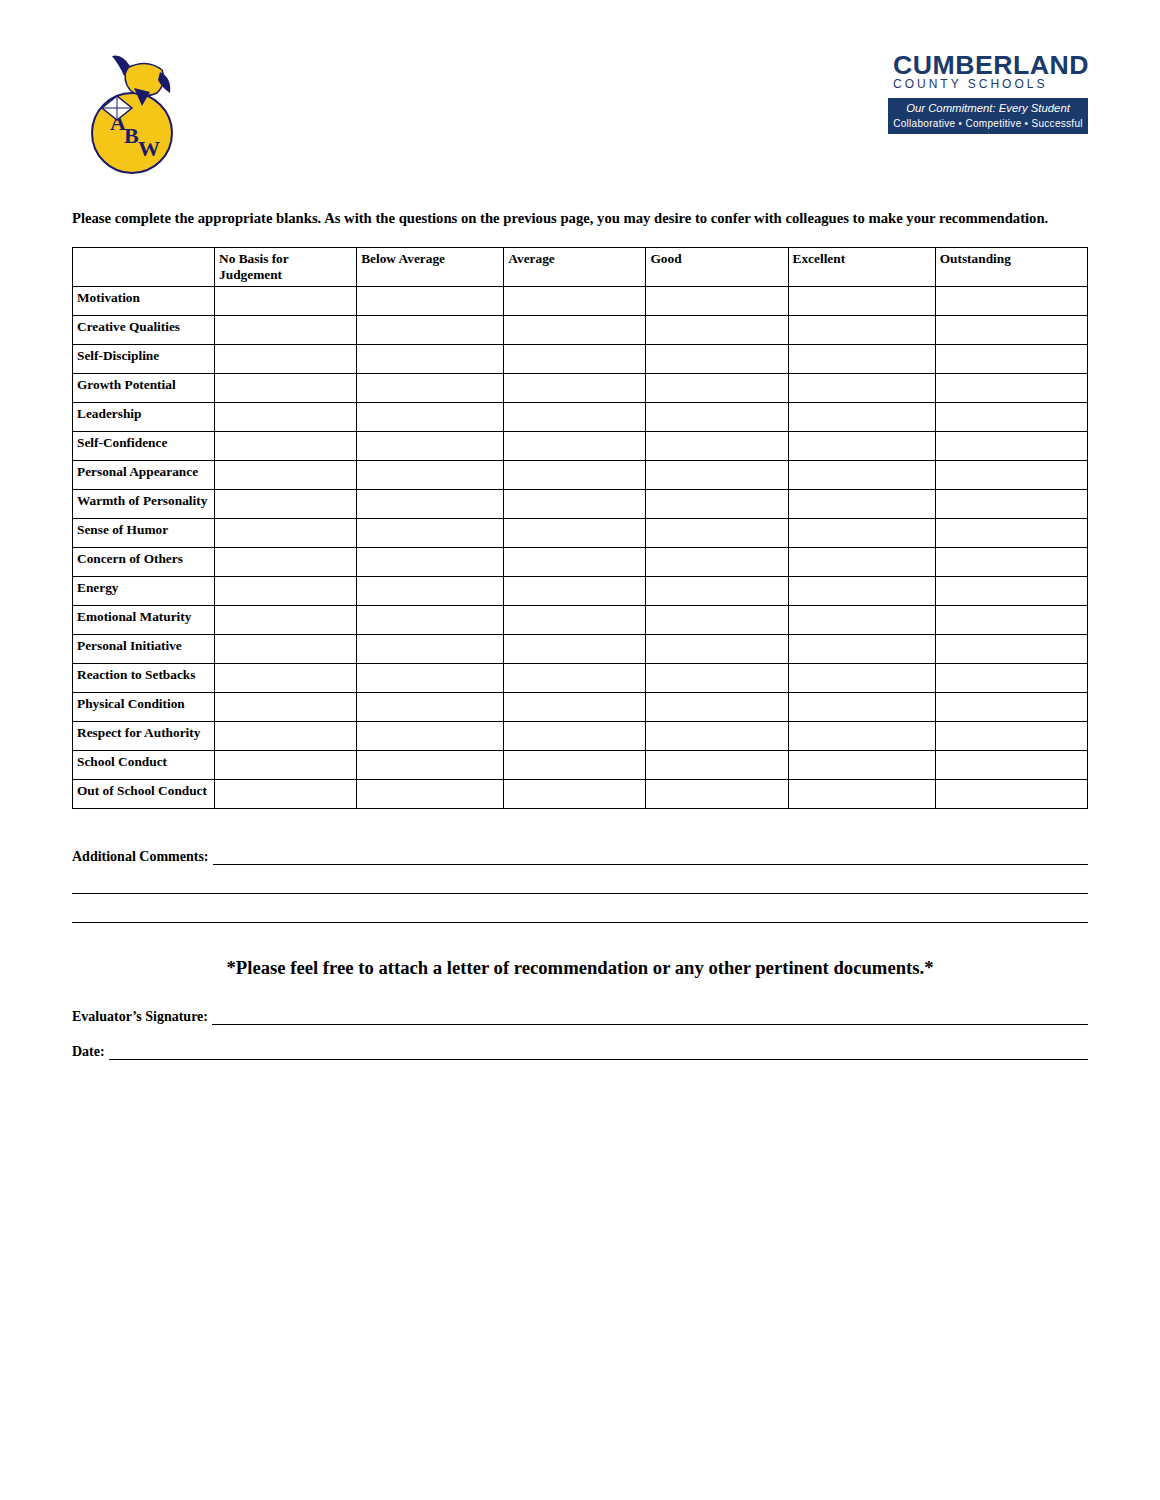A B W
CUMBERLAND
COUNTY SCHOOLS
Our Commitment: Every Student
Collaborative • Competitive • Successful
Please complete the appropriate blanks. As with the questions on the previous page, you may desire to confer with colleagues to make your recommendation.
| | No Basis for Judgement | Below Average | Average | Good | Excellent | Outstanding |
| --- | --- | --- | --- | --- | --- | --- |
| Motivation | | | | | | |
| Creative Qualities | | | | | | |
| Self-Discipline | | | | | | |
| Growth Potential | | | | | | |
| Leadership | | | | | | |
| Self-Confidence | | | | | | |
| Personal Appearance | | | | | | |
| Warmth of Personality | | | | | | |
| Sense of Humor | | | | | | |
| Concern of Others | | | | | | |
| Energy | | | | | | |
| Emotional Maturity | | | | | | |
| Personal Initiative | | | | | | |
| Reaction to Setbacks | | | | | | |
| Physical Condition | | | | | | |
| Respect for Authority | | | | | | |
| School Conduct | | | | | | |
| Out of School Conduct | | | | | | |
Additional Comments:
*Please feel free to attach a letter of recommendation or any other pertinent documents.*
Evaluator’s Signature:
Date: